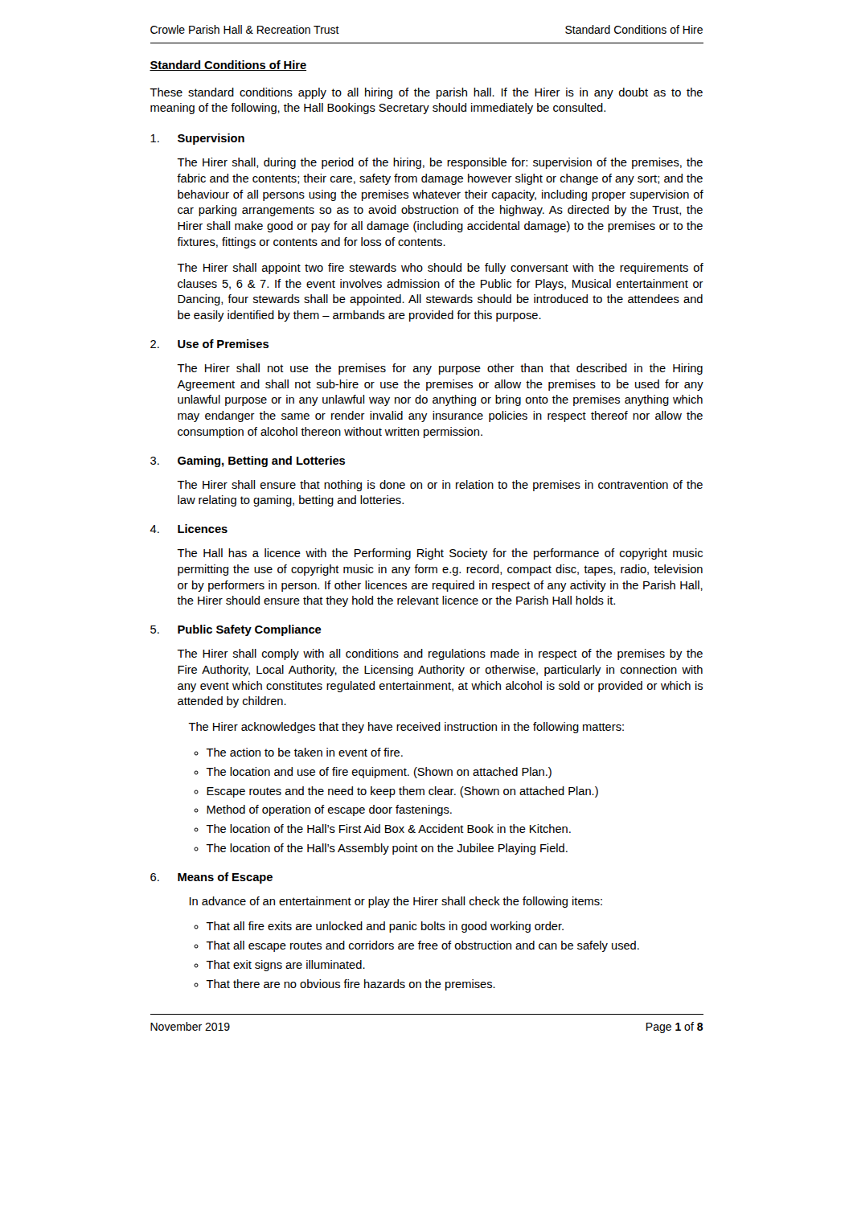Crowle Parish Hall & Recreation Trust
Standard Conditions of Hire
Standard Conditions of Hire
These standard conditions apply to all hiring of the parish hall. If the Hirer is in any doubt as to the meaning of the following, the Hall Bookings Secretary should immediately be consulted.
1.
Supervision
The Hirer shall, during the period of the hiring, be responsible for: supervision of the premises, the fabric and the contents; their care, safety from damage however slight or change of any sort; and the behaviour of all persons using the premises whatever their capacity, including proper supervision of car parking arrangements so as to avoid obstruction of the highway. As directed by the Trust, the Hirer shall make good or pay for all damage (including accidental damage) to the premises or to the fixtures, fittings or contents and for loss of contents.
The Hirer shall appoint two fire stewards who should be fully conversant with the requirements of clauses 5, 6 & 7. If the event involves admission of the Public for Plays, Musical entertainment or Dancing, four stewards shall be appointed. All stewards should be introduced to the attendees and be easily identified by them – armbands are provided for this purpose.
2.
Use of Premises
The Hirer shall not use the premises for any purpose other than that described in the Hiring Agreement and shall not sub-hire or use the premises or allow the premises to be used for any unlawful purpose or in any unlawful way nor do anything or bring onto the premises anything which may endanger the same or render invalid any insurance policies in respect thereof nor allow the consumption of alcohol thereon without written permission.
3.
Gaming, Betting and Lotteries
The Hirer shall ensure that nothing is done on or in relation to the premises in contravention of the law relating to gaming, betting and lotteries.
4.
Licences
The Hall has a licence with the Performing Right Society for the performance of copyright music permitting the use of copyright music in any form e.g. record, compact disc, tapes, radio, television or by performers in person. If other licences are required in respect of any activity in the Parish Hall, the Hirer should ensure that they hold the relevant licence or the Parish Hall holds it.
5.
Public Safety Compliance
The Hirer shall comply with all conditions and regulations made in respect of the premises by the Fire Authority, Local Authority, the Licensing Authority or otherwise, particularly in connection with any event which constitutes regulated entertainment, at which alcohol is sold or provided or which is attended by children.
The Hirer acknowledges that they have received instruction in the following matters:
The action to be taken in event of fire.
The location and use of fire equipment. (Shown on attached Plan.)
Escape routes and the need to keep them clear. (Shown on attached Plan.)
Method of operation of escape door fastenings.
The location of the Hall’s First Aid Box & Accident Book in the Kitchen.
The location of the Hall’s Assembly point on the Jubilee Playing Field.
6.
Means of Escape
In advance of an entertainment or play the Hirer shall check the following items:
That all fire exits are unlocked and panic bolts in good working order.
That all escape routes and corridors are free of obstruction and can be safely used.
That exit signs are illuminated.
That there are no obvious fire hazards on the premises.
November 2019
Page 1 of 8